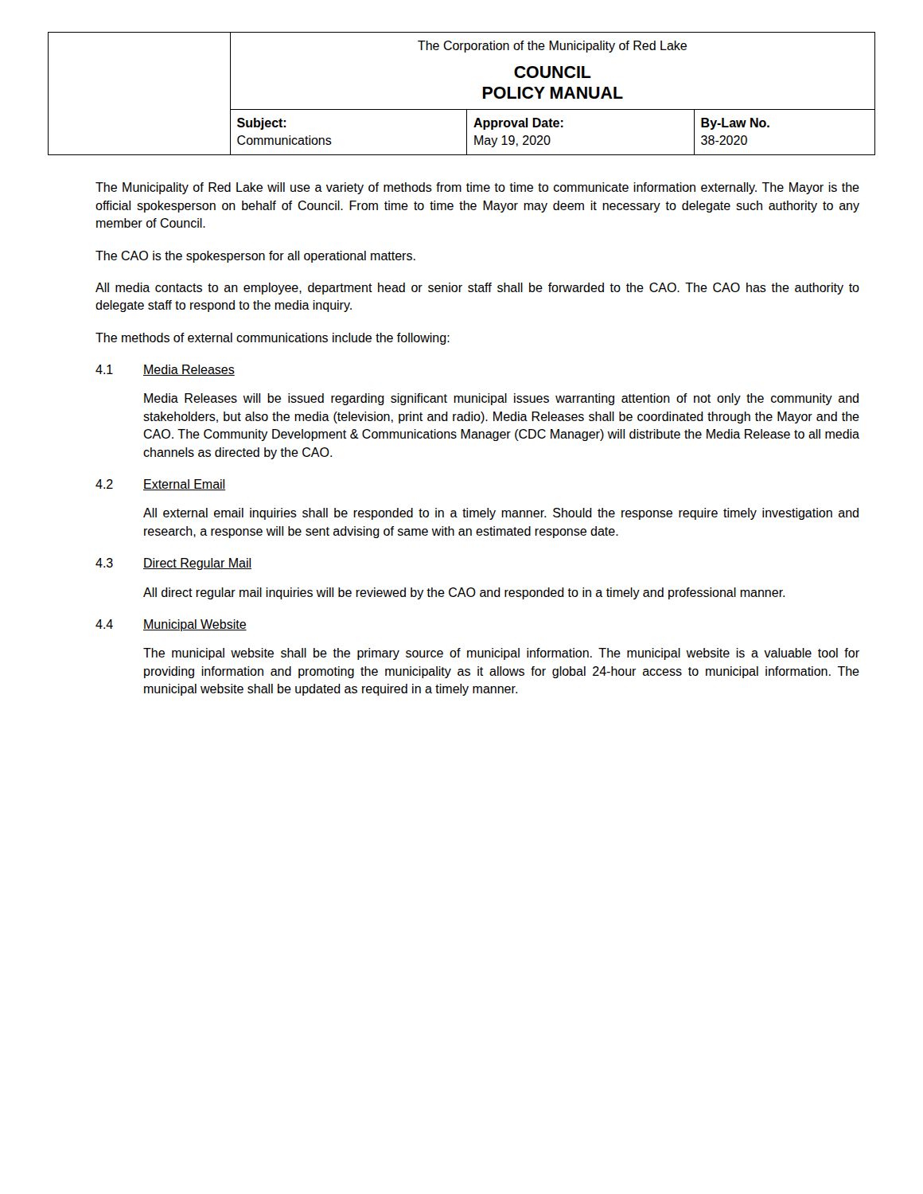| | The Corporation of the Municipality of Red Lake COUNCIL POLICY MANUAL |
| Subject: Communications | Approval Date: May 19, 2020 | By-Law No. 38-2020 |
The Municipality of Red Lake will use a variety of methods from time to time to communicate information externally. The Mayor is the official spokesperson on behalf of Council. From time to time the Mayor may deem it necessary to delegate such authority to any member of Council.
The CAO is the spokesperson for all operational matters.
All media contacts to an employee, department head or senior staff shall be forwarded to the CAO. The CAO has the authority to delegate staff to respond to the media inquiry.
The methods of external communications include the following:
4.1 Media Releases
Media Releases will be issued regarding significant municipal issues warranting attention of not only the community and stakeholders, but also the media (television, print and radio). Media Releases shall be coordinated through the Mayor and the CAO. The Community Development & Communications Manager (CDC Manager) will distribute the Media Release to all media channels as directed by the CAO.
4.2 External Email
All external email inquiries shall be responded to in a timely manner. Should the response require timely investigation and research, a response will be sent advising of same with an estimated response date.
4.3 Direct Regular Mail
All direct regular mail inquiries will be reviewed by the CAO and responded to in a timely and professional manner.
4.4 Municipal Website
The municipal website shall be the primary source of municipal information. The municipal website is a valuable tool for providing information and promoting the municipality as it allows for global 24-hour access to municipal information. The municipal website shall be updated as required in a timely manner.